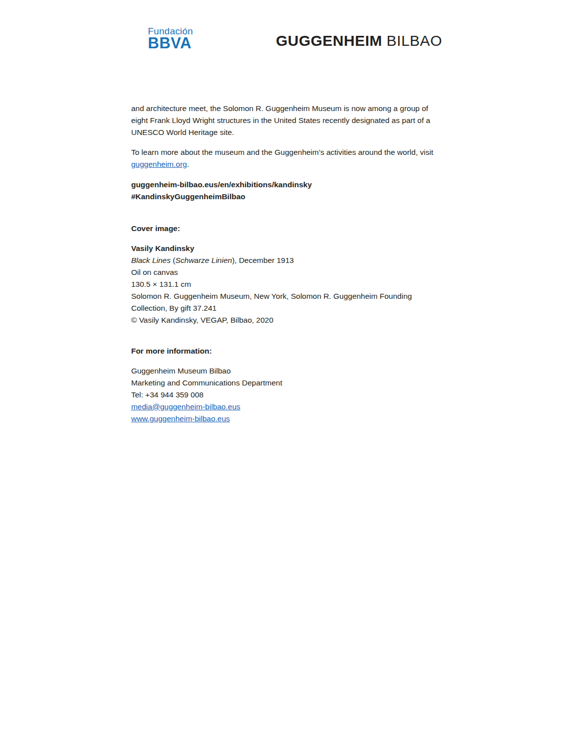Fundación
BBVA
GUGGENHEIM BILBAO
and architecture meet, the Solomon R. Guggenheim Museum is now among a group of eight Frank Lloyd Wright structures in the United States recently designated as part of a UNESCO World Heritage site.
To learn more about the museum and the Guggenheim’s activities around the world, visit guggenheim.org.
guggenheim-bilbao.eus/en/exhibitions/kandinsky
#KandinskyGuggenheimBilbao
Cover image:
Vasily Kandinsky
Black Lines (Schwarze Linien), December 1913
Oil on canvas
130.5 × 131.1 cm
Solomon R. Guggenheim Museum, New York, Solomon R. Guggenheim Founding Collection, By gift 37.241
© Vasily Kandinsky, VEGAP, Bilbao, 2020
For more information:
Guggenheim Museum Bilbao
Marketing and Communications Department
Tel: +34 944 359 008
media@guggenheim-bilbao.eus www.guggenheim-bilbao.eus